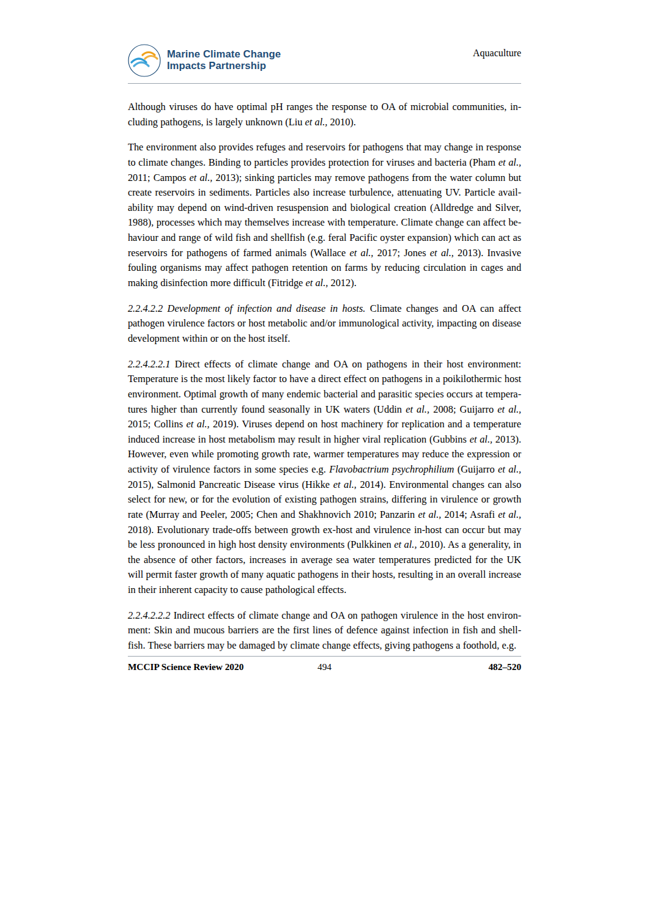Marine Climate Change
Impacts Partnership
Aquaculture
Although viruses do have optimal pH ranges the response to OA of microbial communities, including pathogens, is largely unknown (Liu et al., 2010).
The environment also provides refuges and reservoirs for pathogens that may change in response to climate changes. Binding to particles provides protection for viruses and bacteria (Pham et al., 2011; Campos et al., 2013); sinking particles may remove pathogens from the water column but create reservoirs in sediments. Particles also increase turbulence, attenuating UV. Particle availability may depend on wind-driven resuspension and biological creation (Alldredge and Silver, 1988), processes which may themselves increase with temperature. Climate change can affect behaviour and range of wild fish and shellfish (e.g. feral Pacific oyster expansion) which can act as reservoirs for pathogens of farmed animals (Wallace et al., 2017; Jones et al., 2013). Invasive fouling organisms may affect pathogen retention on farms by reducing circulation in cages and making disinfection more difficult (Fitridge et al., 2012).
2.2.4.2.2 Development of infection and disease in hosts. Climate changes and OA can affect pathogen virulence factors or host metabolic and/or immunological activity, impacting on disease development within or on the host itself.
2.2.4.2.2.1 Direct effects of climate change and OA on pathogens in their host environment: Temperature is the most likely factor to have a direct effect on pathogens in a poikilothermic host environment. Optimal growth of many endemic bacterial and parasitic species occurs at temperatures higher than currently found seasonally in UK waters (Uddin et al., 2008; Guijarro et al., 2015; Collins et al., 2019). Viruses depend on host machinery for replication and a temperature induced increase in host metabolism may result in higher viral replication (Gubbins et al., 2013). However, even while promoting growth rate, warmer temperatures may reduce the expression or activity of virulence factors in some species e.g. Flavobactrium psychrophilium (Guijarro et al., 2015), Salmonid Pancreatic Disease virus (Hikke et al., 2014). Environmental changes can also select for new, or for the evolution of existing pathogen strains, differing in virulence or growth rate (Murray and Peeler, 2005; Chen and Shakhnovich 2010; Panzarin et al., 2014; Asrafi et al., 2018). Evolutionary trade-offs between growth ex-host and virulence in-host can occur but may be less pronounced in high host density environments (Pulkkinen et al., 2010). As a generality, in the absence of other factors, increases in average sea water temperatures predicted for the UK will permit faster growth of many aquatic pathogens in their hosts, resulting in an overall increase in their inherent capacity to cause pathological effects.
2.2.4.2.2.2 Indirect effects of climate change and OA on pathogen virulence in the host environment: Skin and mucous barriers are the first lines of defence against infection in fish and shellfish. These barriers may be damaged by climate change effects, giving pathogens a foothold, e.g.
MCCIP Science Review 2020
494
482–520